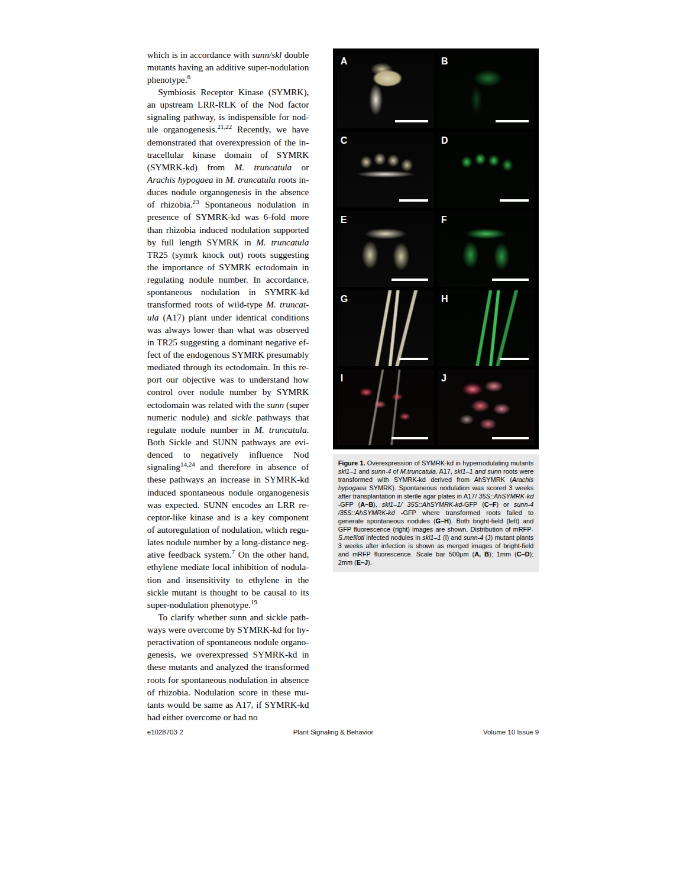which is in accordance with sunn/skl double mutants having an additive super-nodulation phenotype.6
Symbiosis Receptor Kinase (SYMRK), an upstream LRR-RLK of the Nod factor signaling pathway, is indispensible for nodule organogenesis.21,22 Recently, we have demonstrated that overexpression of the intracellular kinase domain of SYMRK (SYMRK-kd) from M. truncatula or Arachis hypogaea in M. truncatula roots induces nodule organogenesis in the absence of rhizobia.23 Spontaneous nodulation in presence of SYMRK-kd was 6-fold more than rhizobia induced nodulation supported by full length SYMRK in M. truncatula TR25 (symrk knock out) roots suggesting the importance of SYMRK ectodomain in regulating nodule number. In accordance, spontaneous nodulation in SYMRK-kd transformed roots of wild-type M. truncatula (A17) plant under identical conditions was always lower than what was observed in TR25 suggesting a dominant negative effect of the endogenous SYMRK presumably mediated through its ectodomain. In this report our objective was to understand how control over nodule number by SYMRK ectodomain was related with the sunn (super numeric nodule) and sickle pathways that regulate nodule number in M. truncatula. Both Sickle and SUNN pathways are evidenced to negatively influence Nod signaling14,24 and therefore in absence of these pathways an increase in SYMRK-kd induced spontaneous nodule organogenesis was expected. SUNN encodes an LRR receptor-like kinase and is a key component of autoregulation of nodulation, which regulates nodule number by a long-distance negative feedback system.7 On the other hand, ethylene mediate local inhibition of nodulation and insensitivity to ethylene in the sickle mutant is thought to be causal to its super-nodulation phenotype.19
To clarify whether sunn and sickle pathways were overcome by SYMRK-kd for hyperactivation of spontaneous nodule organogenesis, we overexpressed SYMRK-kd in these mutants and analyzed the transformed roots for spontaneous nodulation in absence of rhizobia. Nodulation score in these mutants would be same as A17, if SYMRK-kd had either overcome or had no
A
B
C
D
E
F
G
H
I
J
Figure 1. Overexpression of SYMRK-kd in hypernodulating mutants skl1–1 and sunn-4 of M.truncatula. A17, skl1–1 and sunn roots were transformed with SYMRK-kd derived from AhSYMRK (Arachis hypogaea SYMRK). Spontaneous nodulation was scored 3 weeks after transplantation in sterile agar plates in A17/ 35S::AhSYMRK-kd -GFP (A–B), skl1–1/ 35S::AhSYMRK-kd-GFP (C–F) or sunn-4 /35S::AhSYMRK-kd -GFP where transformed roots failed to generate spontaneous nodules (G–H). Both bright-field (left) and GFP fluorescence (right) images are shown. Distribution of mRFP-S.meliloti infected nodules in skl1–1 (I) and sunn-4 (J) mutant plants 3 weeks after infection is shown as merged images of bright-field and mRFP fluorescence. Scale bar 500μm (A, B); 1mm (C–D); 2mm (E–J).
e1028703-2
Plant Signaling & Behavior
Volume 10 Issue 9